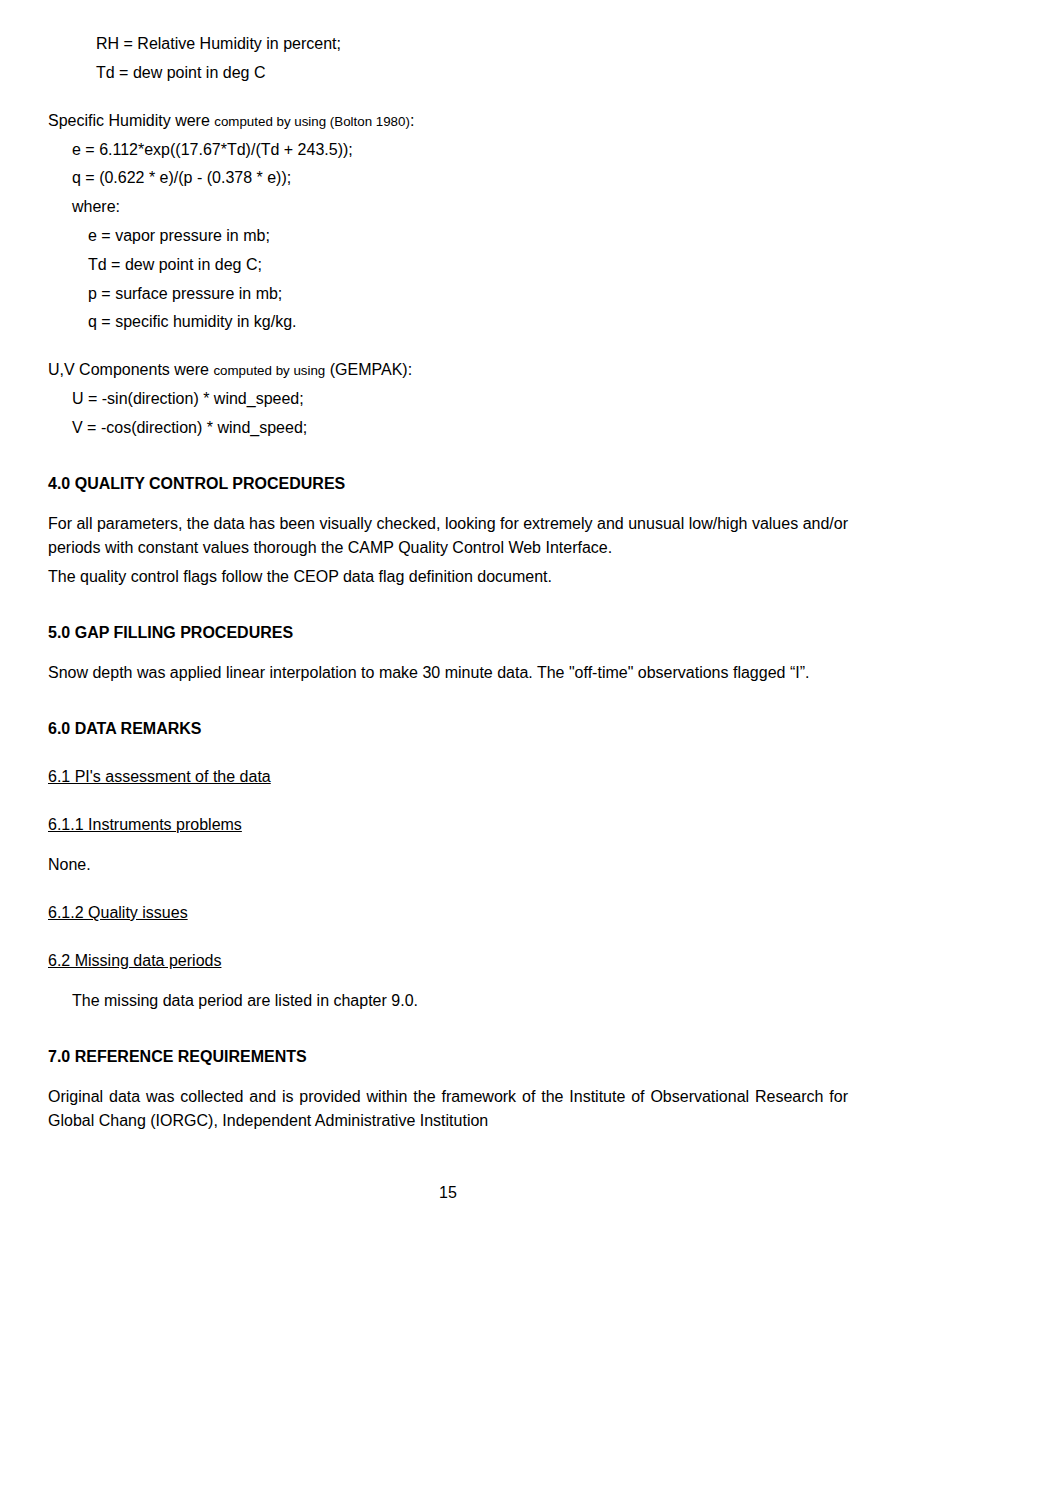RH = Relative Humidity in percent;
Td = dew point in deg C
Specific Humidity were computed by using (Bolton 1980):
e = 6.112*exp((17.67*Td)/(Td + 243.5));
q = (0.622 * e)/(p - (0.378 * e));
where:
e = vapor pressure in mb;
Td = dew point in deg C;
p = surface pressure in mb;
q = specific humidity in kg/kg.
U,V Components were computed by using (GEMPAK):
U = -sin(direction) * wind_speed;
V = -cos(direction) * wind_speed;
4.0 QUALITY CONTROL PROCEDURES
For all parameters, the data has been visually checked, looking for extremely and unusual low/high values and/or periods with constant values thorough the CAMP Quality Control Web Interface.
The quality control flags follow the CEOP data flag definition document.
5.0 GAP FILLING PROCEDURES
Snow depth was applied linear interpolation to make 30 minute data. The "off-time" observations flagged “I”.
6.0 DATA REMARKS
6.1 PI's assessment of the data
6.1.1 Instruments problems
None.
6.1.2 Quality issues
6.2 Missing data periods
The missing data period are listed in chapter 9.0.
7.0 REFERENCE REQUIREMENTS
Original data was collected and is provided within the framework of the Institute of Observational Research for Global Chang (IORGC), Independent Administrative Institution
15